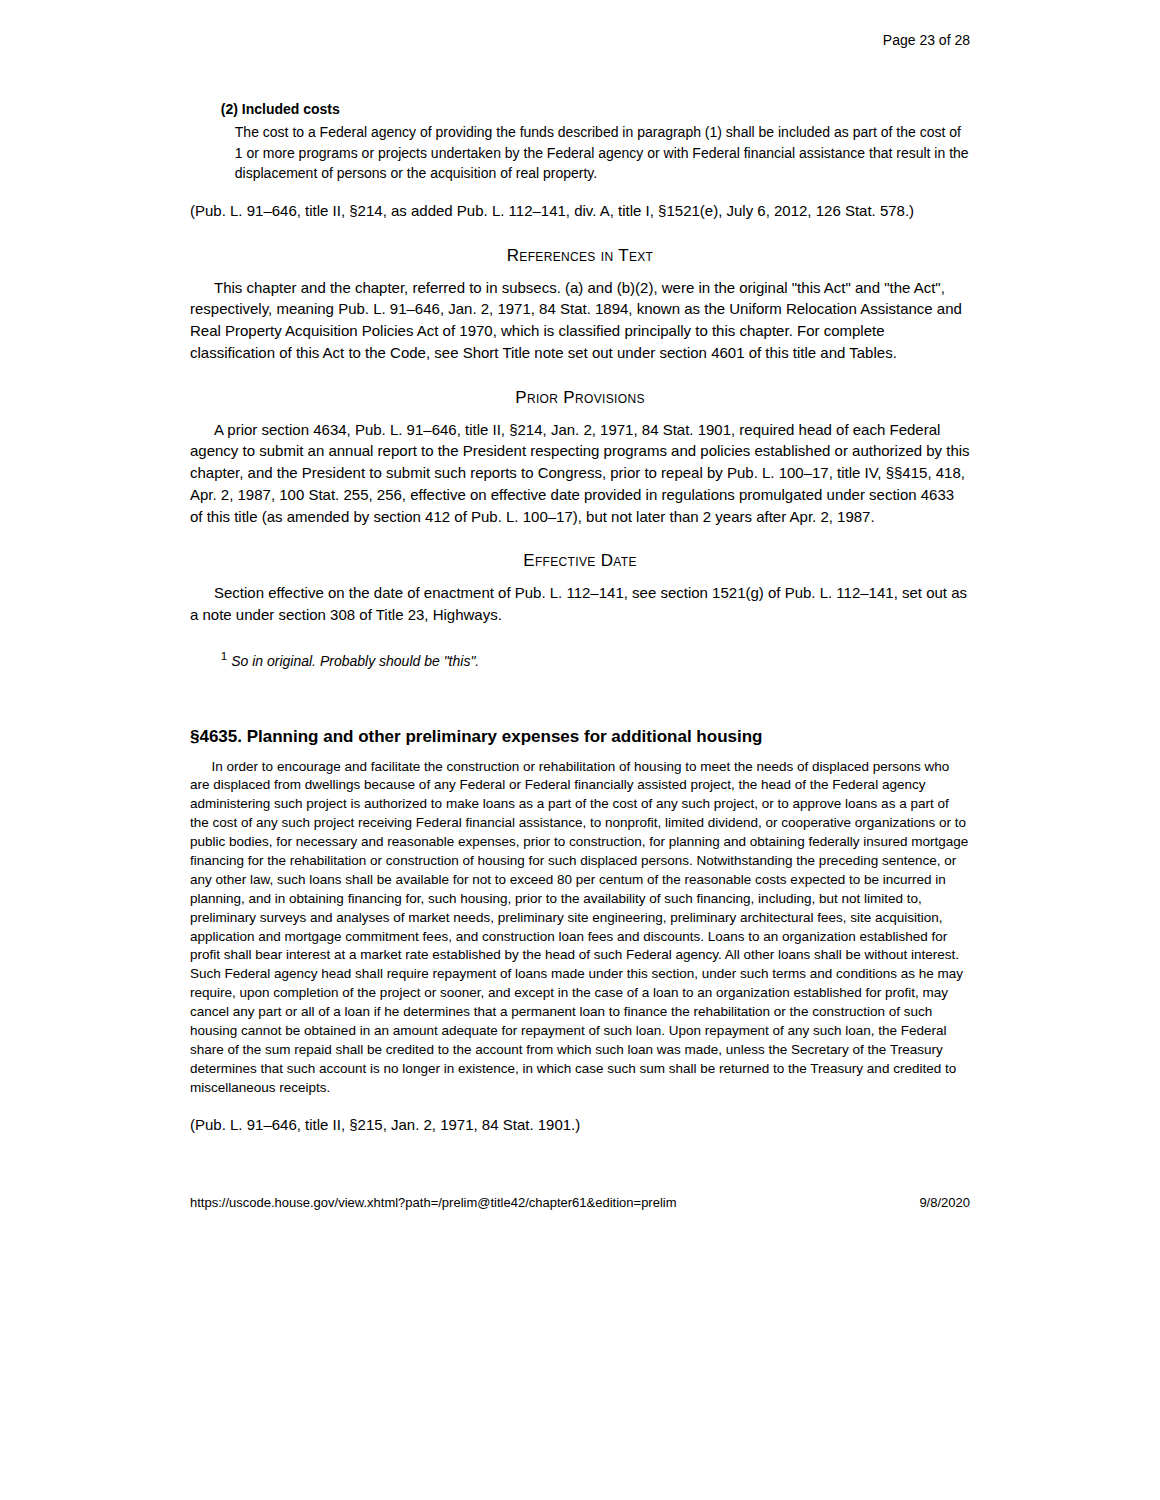Page 23 of 28
(2) Included costs
The cost to a Federal agency of providing the funds described in paragraph (1) shall be included as part of the cost of 1 or more programs or projects undertaken by the Federal agency or with Federal financial assistance that result in the displacement of persons or the acquisition of real property.
(Pub. L. 91–646, title II, §214, as added Pub. L. 112–141, div. A, title I, §1521(e), July 6, 2012, 126 Stat. 578.)
References in Text
This chapter and the chapter, referred to in subsecs. (a) and (b)(2), were in the original "this Act" and "the Act", respectively, meaning Pub. L. 91–646, Jan. 2, 1971, 84 Stat. 1894, known as the Uniform Relocation Assistance and Real Property Acquisition Policies Act of 1970, which is classified principally to this chapter. For complete classification of this Act to the Code, see Short Title note set out under section 4601 of this title and Tables.
Prior Provisions
A prior section 4634, Pub. L. 91–646, title II, §214, Jan. 2, 1971, 84 Stat. 1901, required head of each Federal agency to submit an annual report to the President respecting programs and policies established or authorized by this chapter, and the President to submit such reports to Congress, prior to repeal by Pub. L. 100–17, title IV, §§415, 418, Apr. 2, 1987, 100 Stat. 255, 256, effective on effective date provided in regulations promulgated under section 4633 of this title (as amended by section 412 of Pub. L. 100–17), but not later than 2 years after Apr. 2, 1987.
Effective Date
Section effective on the date of enactment of Pub. L. 112–141, see section 1521(g) of Pub. L. 112–141, set out as a note under section 308 of Title 23, Highways.
1 So in original. Probably should be "this".
§4635. Planning and other preliminary expenses for additional housing
In order to encourage and facilitate the construction or rehabilitation of housing to meet the needs of displaced persons who are displaced from dwellings because of any Federal or Federal financially assisted project, the head of the Federal agency administering such project is authorized to make loans as a part of the cost of any such project, or to approve loans as a part of the cost of any such project receiving Federal financial assistance, to nonprofit, limited dividend, or cooperative organizations or to public bodies, for necessary and reasonable expenses, prior to construction, for planning and obtaining federally insured mortgage financing for the rehabilitation or construction of housing for such displaced persons. Notwithstanding the preceding sentence, or any other law, such loans shall be available for not to exceed 80 per centum of the reasonable costs expected to be incurred in planning, and in obtaining financing for, such housing, prior to the availability of such financing, including, but not limited to, preliminary surveys and analyses of market needs, preliminary site engineering, preliminary architectural fees, site acquisition, application and mortgage commitment fees, and construction loan fees and discounts. Loans to an organization established for profit shall bear interest at a market rate established by the head of such Federal agency. All other loans shall be without interest. Such Federal agency head shall require repayment of loans made under this section, under such terms and conditions as he may require, upon completion of the project or sooner, and except in the case of a loan to an organization established for profit, may cancel any part or all of a loan if he determines that a permanent loan to finance the rehabilitation or the construction of such housing cannot be obtained in an amount adequate for repayment of such loan. Upon repayment of any such loan, the Federal share of the sum repaid shall be credited to the account from which such loan was made, unless the Secretary of the Treasury determines that such account is no longer in existence, in which case such sum shall be returned to the Treasury and credited to miscellaneous receipts.
(Pub. L. 91–646, title II, §215, Jan. 2, 1971, 84 Stat. 1901.)
https://uscode.house.gov/view.xhtml?path=/prelim@title42/chapter61&edition=prelim 9/8/2020